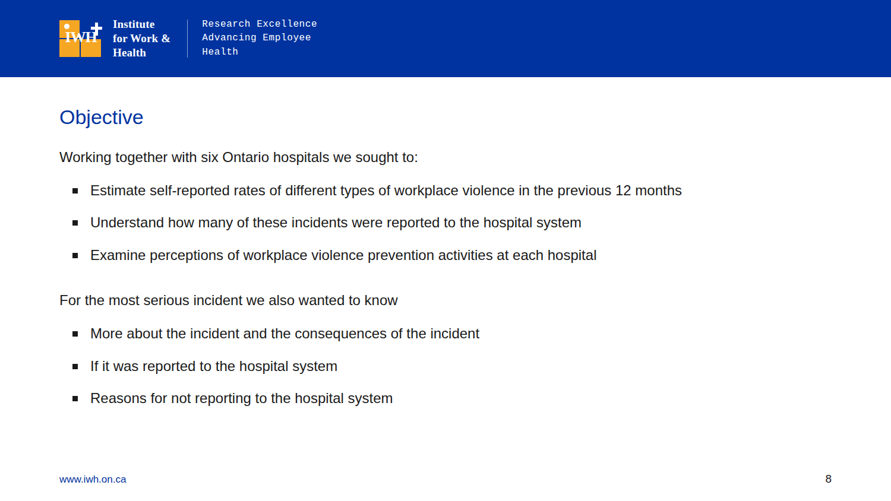IWH
Institute
for Work &
Health
Research Excellence
Advancing Employee
Health
Objective
Working together with six Ontario hospitals we sought to:
Estimate self-reported rates of different types of workplace violence in the previous 12 months
Understand how many of these incidents were reported to the hospital system
Examine perceptions of workplace violence prevention activities at each hospital
For the most serious incident we also wanted to know
More about the incident and the consequences of the incident
If it was reported to the hospital system
Reasons for not reporting to the hospital system
www.iwh.on.ca 8